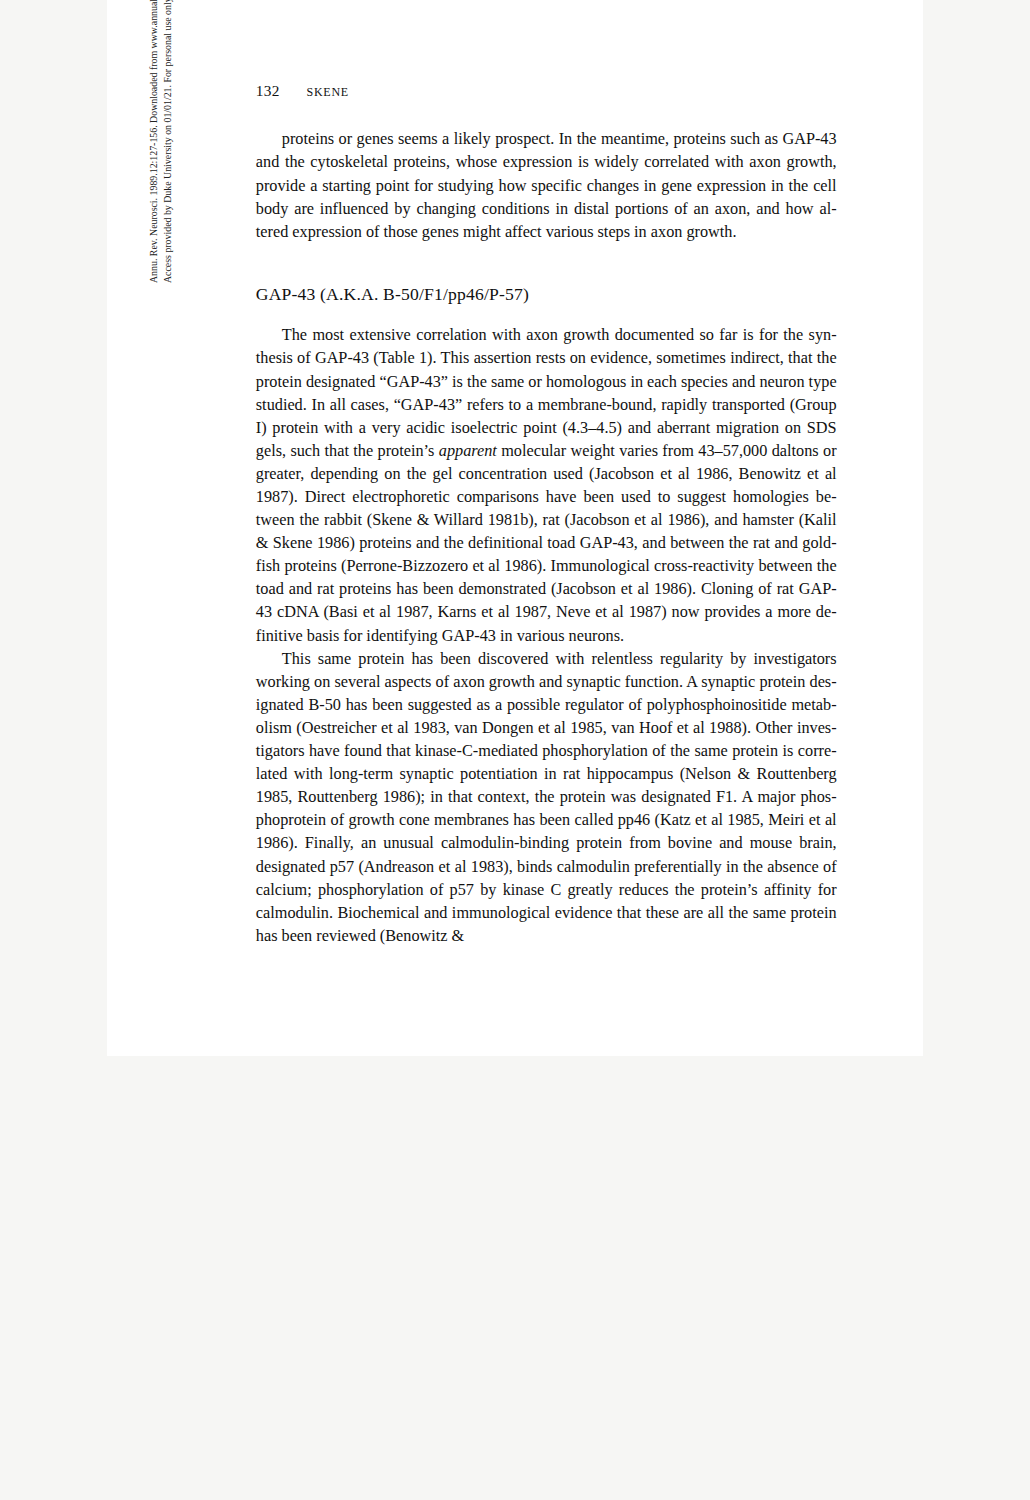Annu. Rev. Neurosci. 1989.12:127-156. Downloaded from www.annualreviews.org Access provided by Duke University on 01/01/21. For personal use only.
132 SKENE
proteins or genes seems a likely prospect. In the meantime, proteins such as GAP-43 and the cytoskeletal proteins, whose expression is widely correlated with axon growth, provide a starting point for studying how specific changes in gene expression in the cell body are influenced by changing conditions in distal portions of an axon, and how altered expression of those genes might affect various steps in axon growth.
GAP-43 (A.K.A. B-50/F1/pp46/P-57)
The most extensive correlation with axon growth documented so far is for the synthesis of GAP-43 (Table 1). This assertion rests on evidence, sometimes indirect, that the protein designated “GAP-43” is the same or homologous in each species and neuron type studied. In all cases, “GAP-43” refers to a membrane-bound, rapidly transported (Group I) protein with a very acidic isoelectric point (4.3–4.5) and aberrant migration on SDS gels, such that the protein’s apparent molecular weight varies from 43–57,000 daltons or greater, depending on the gel concentration used (Jacobson et al 1986, Benowitz et al 1987). Direct electrophoretic comparisons have been used to suggest homologies between the rabbit (Skene & Willard 1981b), rat (Jacobson et al 1986), and hamster (Kalil & Skene 1986) proteins and the definitional toad GAP-43, and between the rat and goldfish proteins (Perrone-Bizzozero et al 1986). Immunological cross-reactivity between the toad and rat proteins has been demonstrated (Jacobson et al 1986). Cloning of rat GAP-43 cDNA (Basi et al 1987, Karns et al 1987, Neve et al 1987) now provides a more definitive basis for identifying GAP-43 in various neurons.
This same protein has been discovered with relentless regularity by investigators working on several aspects of axon growth and synaptic function. A synaptic protein designated B-50 has been suggested as a possible regulator of polyphosphoinositide metabolism (Oestreicher et al 1983, van Dongen et al 1985, van Hoof et al 1988). Other investigators have found that kinase-C-mediated phosphorylation of the same protein is correlated with long-term synaptic potentiation in rat hippocampus (Nelson & Routtenberg 1985, Routtenberg 1986); in that context, the protein was designated F1. A major phosphoprotein of growth cone membranes has been called pp46 (Katz et al 1985, Meiri et al 1986). Finally, an unusual calmodulin-binding protein from bovine and mouse brain, designated p57 (Andreason et al 1983), binds calmodulin preferentially in the absence of calcium; phosphorylation of p57 by kinase C greatly reduces the protein’s affinity for calmodulin. Biochemical and immunological evidence that these are all the same protein has been reviewed (Benowitz &